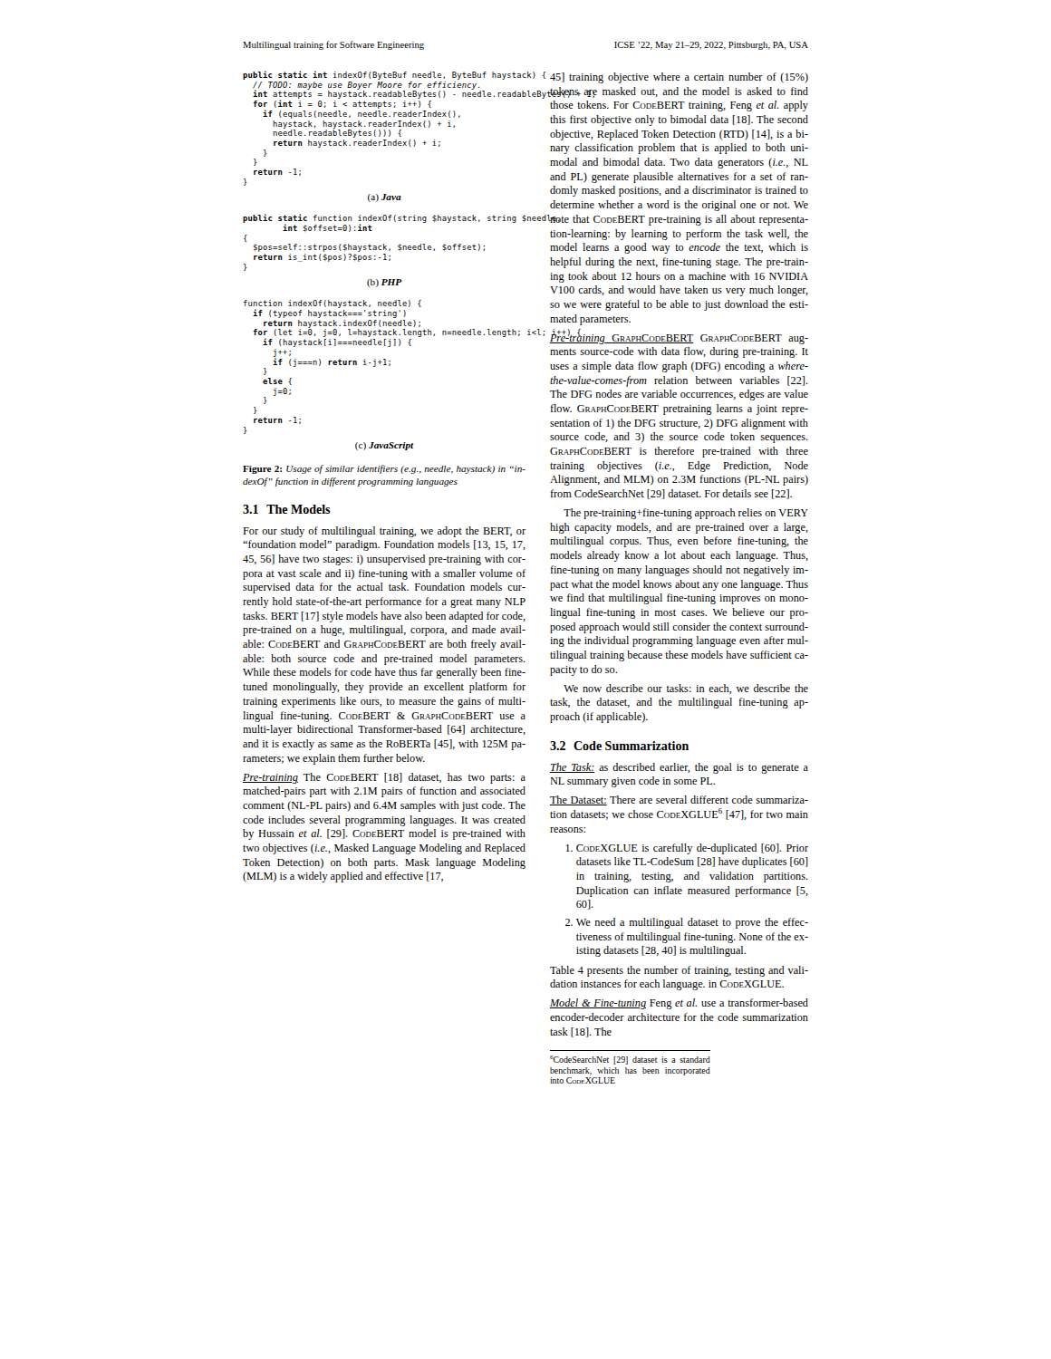Multilingual training for Software Engineering
ICSE ’22, May 21–29, 2022, Pittsburgh, PA, USA
public static int indexOf(ByteBuf needle, ByteBuf haystack) { // TODO: maybe use Boyer Moore for efficiency. int attempts = haystack.readableBytes() - needle.readableBytes() + 1; for (int i = 0; i < attempts; i++) { if (equals(needle, needle.readerIndex(), haystack, haystack.readerIndex() + i, needle.readableBytes())) { return haystack.readerIndex() + i; } } return -1; }
(a) Java
public static function indexOf(string $haystack, string $needle, int $offset=0):int { $pos=self::strpos($haystack, $needle, $offset); return is_int($pos)?$pos:-1; }
(b) PHP
function indexOf(haystack, needle) { if (typeof haystack==='string') return haystack.indexOf(needle); for (let i=0, j=0, l=haystack.length, n=needle.length; i<l; i++) { if (haystack[i]===needle[j]) { j++; if (j===n) return i-j+1; } else { j=0; } } return -1; }
(c) JavaScript
Figure 2: Usage of similar identifiers (e.g., needle, haystack) in “indexOf” function in different programming languages
3.1 The Models
For our study of multilingual training, we adopt the BERT, or “foundation model” paradigm. Foundation models [13, 15, 17, 45, 56] have two stages: i) unsupervised pre-training with corpora at vast scale and ii) fine-tuning with a smaller volume of supervised data for the actual task. Foundation models currently hold state-of-the-art performance for a great many NLP tasks. BERT [17] style models have also been adapted for code, pre-trained on a huge, multilingual, corpora, and made available: CodeBERT and GraphCodeBERT are both freely available: both source code and pre-trained model parameters. While these models for code have thus far generally been fine-tuned monolingually, they provide an excellent platform for training experiments like ours, to measure the gains of multilingual fine-tuning. CodeBERT & GraphCodeBERT use a multi-layer bidirectional Transformer-based [64] architecture, and it is exactly as same as the RoBERTa [45], with 125M parameters; we explain them further below.
Pre-training The CodeBERT [18] dataset, has two parts: a matched-pairs part with 2.1M pairs of function and associated comment (NL-PL pairs) and 6.4M samples with just code. The code includes several programming languages. It was created by Hussain et al. [29]. CodeBERT model is pre-trained with two objectives (i.e., Masked Language Modeling and Replaced Token Detection) on both parts. Mask language Modeling (MLM) is a widely applied and effective [17,
45] training objective where a certain number of (15%) tokens are masked out, and the model is asked to find those tokens. For CodeBERT training, Feng et al. apply this first objective only to bimodal data [18]. The second objective, Replaced Token Detection (RTD) [14], is a binary classification problem that is applied to both unimodal and bimodal data. Two data generators (i.e., NL and PL) generate plausible alternatives for a set of randomly masked positions, and a discriminator is trained to determine whether a word is the original one or not. We note that CodeBERT pre-training is all about representation-learning: by learning to perform the task well, the model learns a good way to encode the text, which is helpful during the next, fine-tuning stage. The pre-training took about 12 hours on a machine with 16 NVIDIA V100 cards, and would have taken us very much longer, so we were grateful to be able to just download the estimated parameters.
Pre-training GraphCodeBERT GraphCodeBERT augments source-code with data flow, during pre-training. It uses a simple data flow graph (DFG) encoding a where-the-value-comes-from relation between variables [22]. The DFG nodes are variable occurrences, edges are value flow. GraphCodeBERT pretraining learns a joint representation of 1) the DFG structure, 2) DFG alignment with source code, and 3) the source code token sequences. GraphCodeBERT is therefore pre-trained with three training objectives (i.e., Edge Prediction, Node Alignment, and MLM) on 2.3M functions (PL-NL pairs) from CodeSearchNet [29] dataset. For details see [22].
The pre-training+fine-tuning approach relies on VERY high capacity models, and are pre-trained over a large, multilingual corpus. Thus, even before fine-tuning, the models already know a lot about each language. Thus, fine-tuning on many languages should not negatively impact what the model knows about any one language. Thus we find that multilingual fine-tuning improves on monolingual fine-tuning in most cases. We believe our proposed approach would still consider the context surrounding the individual programming language even after multilingual training because these models have sufficient capacity to do so.
We now describe our tasks: in each, we describe the task, the dataset, and the multilingual fine-tuning approach (if applicable).
3.2 Code Summarization
The Task: as described earlier, the goal is to generate a NL summary given code in some PL.
The Dataset: There are several different code summarization datasets; we chose CodeXGLUE6 [47], for two main reasons:
CodeXGLUE is carefully de-duplicated [60]. Prior datasets like TL-CodeSum [28] have duplicates [60] in training, testing, and validation partitions. Duplication can inflate measured performance [5, 60].
We need a multilingual dataset to prove the effectiveness of multilingual fine-tuning. None of the existing datasets [28, 40] is multilingual.
Table 4 presents the number of training, testing and validation instances for each language. in CodeXGLUE.
Model & Fine-tuning Feng et al. use a transformer-based encoder-decoder architecture for the code summarization task [18]. The
6CodeSearchNet [29] dataset is a standard benchmark, which has been incorporated into CodeXGLUE